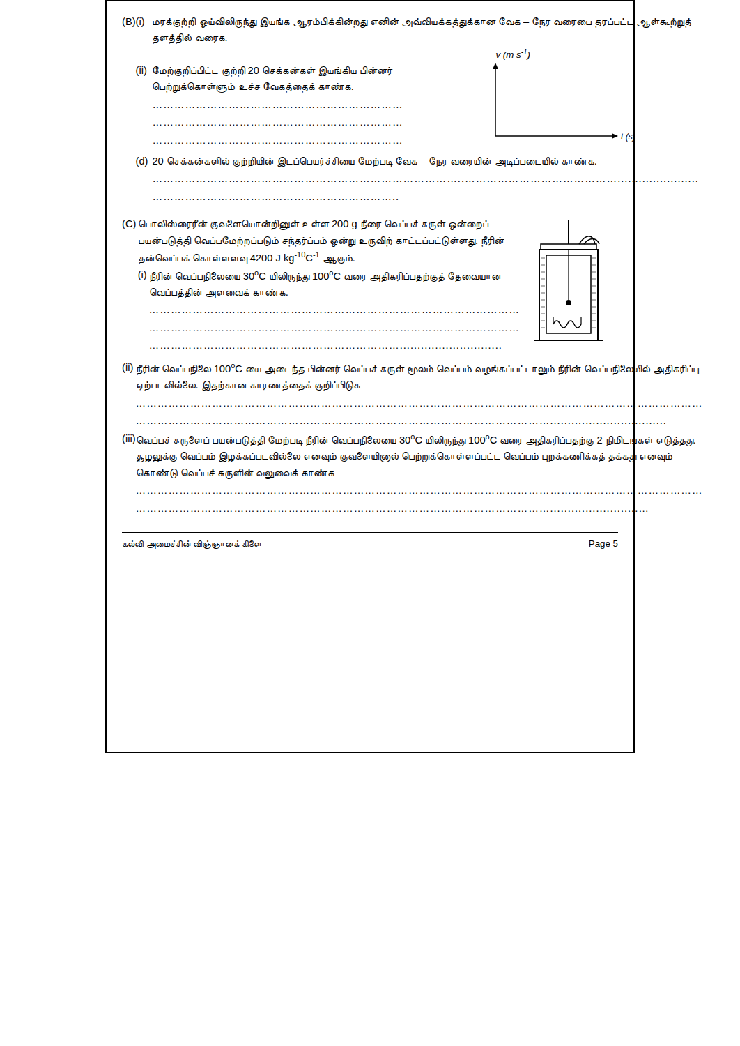| (B) | (i) | மரக்குற்றி ஓய்விலிருந்து இயங்க ஆரம்பிக்கின்றது எனின் அவ்வியக்கத்துக்கான வேக – நேர வரைபை தரப்பட்ட ஆள்கூற்றுத் தளத்தில் வரைக. |
| | | | v (m s -1 ) |
| | (ii) | மேற்குறிப்பிட்ட குற்றி 20 செக்கன்கள் இயங்கிய பின்னர் பெற்றுக்கொள்ளும் உச்ச வேகத்தைக் காண்க. …………………………………………………………… …………………………………………………………… …………………………………………………………… | t (s) |
| | (d) | 20 செக்கன்களில் குற்றியின் இடப்பெயர்ச்சியை மேற்படி வேக – நேர வரையின் அடிப்படையில் காண்க. …………………………………………………………………………..……………………………………....................... ………………………………………………………….. |
| (C) | பொலிஸ்ரைரீன் குவளையொன்றினுள் உள்ள 200 g நீரை வெப்பச் சுருள் ஒன்றைப் பயன்படுத்தி வெப்பமேற்றப்படும் சந்தர்ப்பம் ஒன்று உருவிற் காட்டப்பட்டுள்ளது. நீரின் தன்வெப்பக் கொள்ளளவு 4200 J kg -10 C -1 ஆகும். | |
| | (i) | நீரின் வெப்பநிலையை 30 o C யிலிருந்து 100 o C வரை அதிகரிப்பதற்குத் தேவையான வெப்பத்தின் அளவைக் காண்க. ………………………………………………………………………………………… ………………………………………………………………………………………… ……………………………………………………………............................. |
| | (ii) | நீரின் வெப்பநிலை 100 o C யை அடைந்த பின்னர் வெப்பச் சுருள் மூலம் வெப்பம் வழங்கப்பட்டாலும் நீரின் வெப்பநிலையில் அதிகரிப்பு ஏற்படவில்லை. இதற்கான காரணத்தைக் குறிப்பிடுக ………………………………………………………………………………………………………………………………………… ……………………………………………………………………………………………………................................. |
| | (iii) | வெப்பச் சுருளைப் பயன்படுத்தி மேற்படி நீரின் வெப்பநிலையை 30 o C யிலிருந்து 100 o C வரை அதிகரிப்பதற்கு 2 நிமிடங்கள் எடுத்தது. சூழலுக்கு வெப்பம் இழக்கப்படவில்லை எனவும் குவளையினால் பெற்றுக்கொள்ளப்பட்ட வெப்பம் புறக்கணிக்கத் தக்கது எனவும் கொண்டு வெப்பச் சுருளின் வலுவைக் காண்க ………………………………………………………………………………………………………………………………………… …………………………………………………………………………………………………….........................… |
கல்வி அமைச்சின் விஞ்ஞானக் கிளை Page 5